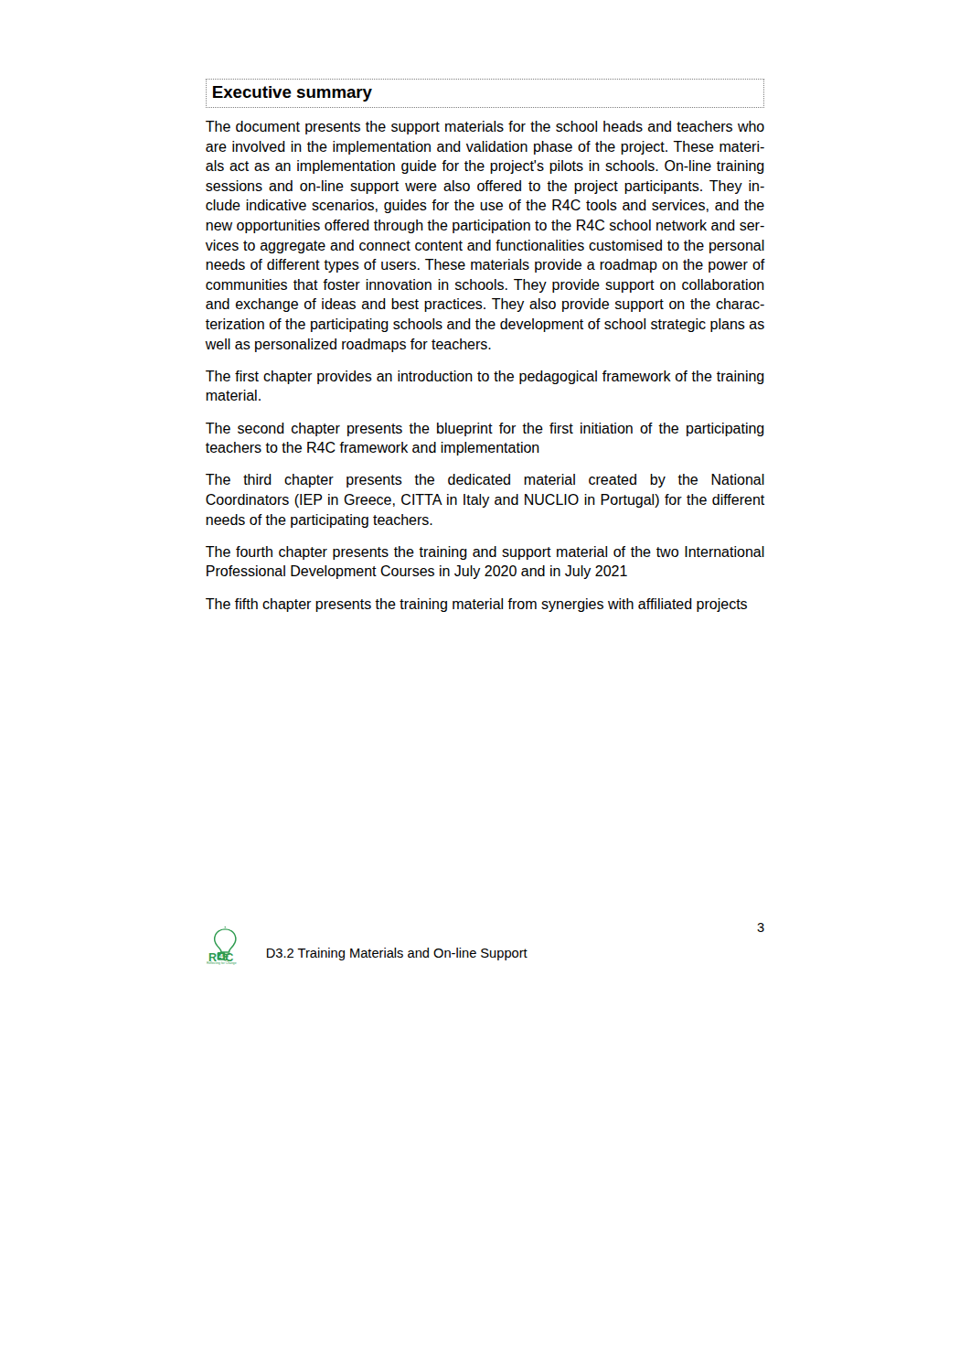Executive summary
The document presents the support materials for the school heads and teachers who are involved in the implementation and validation phase of the project. These materials act as an implementation guide for the project's pilots in schools. On-line training sessions and on-line support were also offered to the project participants. They include indicative scenarios, guides for the use of the R4C tools and services, and the new opportunities offered through the participation to the R4C school network and services to aggregate and connect content and functionalities customised to the personal needs of different types of users. These materials provide a roadmap on the power of communities that foster innovation in schools. They provide support on collaboration and exchange of ideas and best practices. They also provide support on the characterization of the participating schools and the development of school strategic plans as well as personalized roadmaps for teachers.
The first chapter provides an introduction to the pedagogical framework of the training material.
The second chapter presents the blueprint for the first initiation of the participating teachers to the R4C framework and implementation
The third chapter presents the dedicated material created by the National Coordinators (IEP in Greece, CITTA in Italy and NUCLIO in Portugal) for the different needs of the participating teachers.
The fourth chapter presents the training and support material of the two International Professional Development Courses in July 2020 and in July 2021
The fifth chapter presents the training material from synergies with affiliated projects
3
R C 4 Reflecting for Change
D3.2 Training Materials and On-line Support